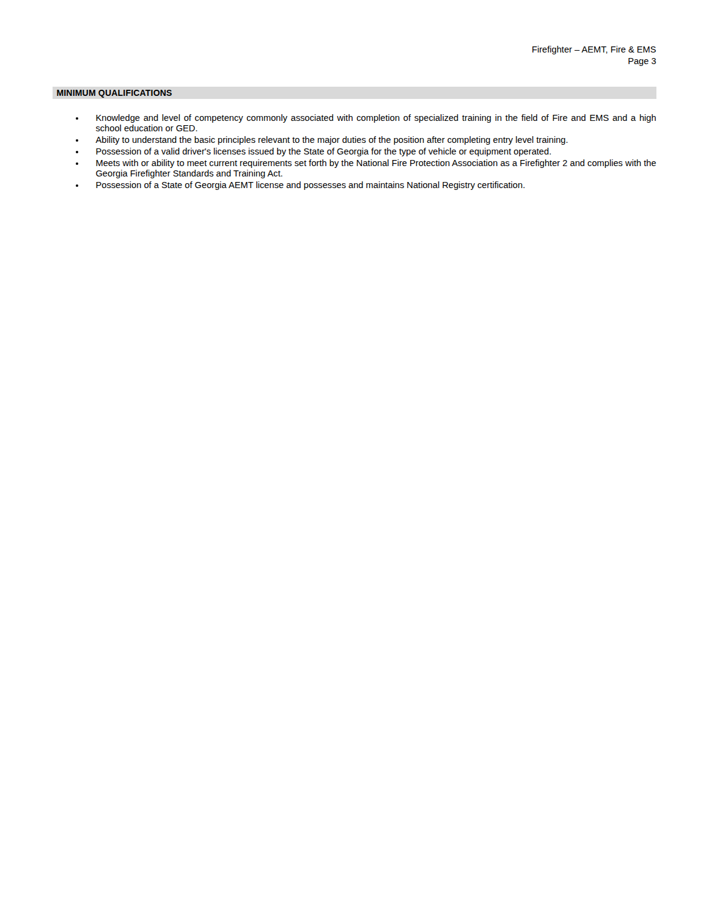Firefighter – AEMT, Fire & EMS
Page 3
MINIMUM QUALIFICATIONS
Knowledge and level of competency commonly associated with completion of specialized training in the field of Fire and EMS and a high school education or GED.
Ability to understand the basic principles relevant to the major duties of the position after completing entry level training.
Possession of a valid driver's licenses issued by the State of Georgia for the type of vehicle or equipment operated.
Meets with or ability to meet current requirements set forth by the National Fire Protection Association as a Firefighter 2 and complies with the Georgia Firefighter Standards and Training Act.
Possession of a State of Georgia AEMT license and possesses and maintains National Registry certification.